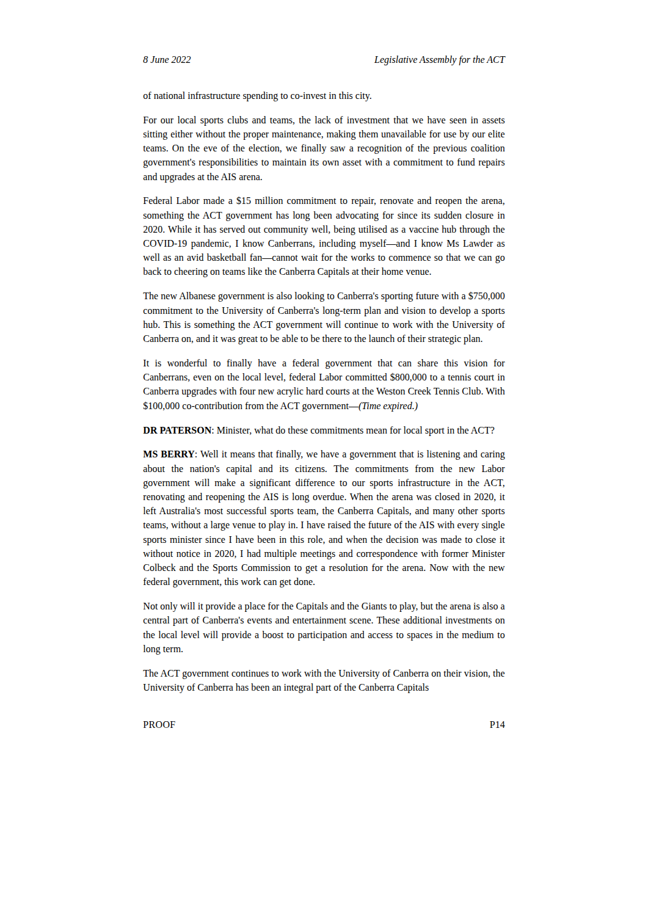8 June 2022
Legislative Assembly for the ACT
of national infrastructure spending to co-invest in this city.
For our local sports clubs and teams, the lack of investment that we have seen in assets sitting either without the proper maintenance, making them unavailable for use by our elite teams. On the eve of the election, we finally saw a recognition of the previous coalition government's responsibilities to maintain its own asset with a commitment to fund repairs and upgrades at the AIS arena.
Federal Labor made a $15 million commitment to repair, renovate and reopen the arena, something the ACT government has long been advocating for since its sudden closure in 2020. While it has served out community well, being utilised as a vaccine hub through the COVID-19 pandemic, I know Canberrans, including myself—and I know Ms Lawder as well as an avid basketball fan—cannot wait for the works to commence so that we can go back to cheering on teams like the Canberra Capitals at their home venue.
The new Albanese government is also looking to Canberra's sporting future with a $750,000 commitment to the University of Canberra's long-term plan and vision to develop a sports hub. This is something the ACT government will continue to work with the University of Canberra on, and it was great to be able to be there to the launch of their strategic plan.
It is wonderful to finally have a federal government that can share this vision for Canberrans, even on the local level, federal Labor committed $800,000 to a tennis court in Canberra upgrades with four new acrylic hard courts at the Weston Creek Tennis Club. With $100,000 co-contribution from the ACT government—(Time expired.)
DR PATERSON: Minister, what do these commitments mean for local sport in the ACT?
MS BERRY: Well it means that finally, we have a government that is listening and caring about the nation's capital and its citizens. The commitments from the new Labor government will make a significant difference to our sports infrastructure in the ACT, renovating and reopening the AIS is long overdue. When the arena was closed in 2020, it left Australia's most successful sports team, the Canberra Capitals, and many other sports teams, without a large venue to play in. I have raised the future of the AIS with every single sports minister since I have been in this role, and when the decision was made to close it without notice in 2020, I had multiple meetings and correspondence with former Minister Colbeck and the Sports Commission to get a resolution for the arena. Now with the new federal government, this work can get done.
Not only will it provide a place for the Capitals and the Giants to play, but the arena is also a central part of Canberra's events and entertainment scene. These additional investments on the local level will provide a boost to participation and access to spaces in the medium to long term.
The ACT government continues to work with the University of Canberra on their vision, the University of Canberra has been an integral part of the Canberra Capitals
PROOF
P14